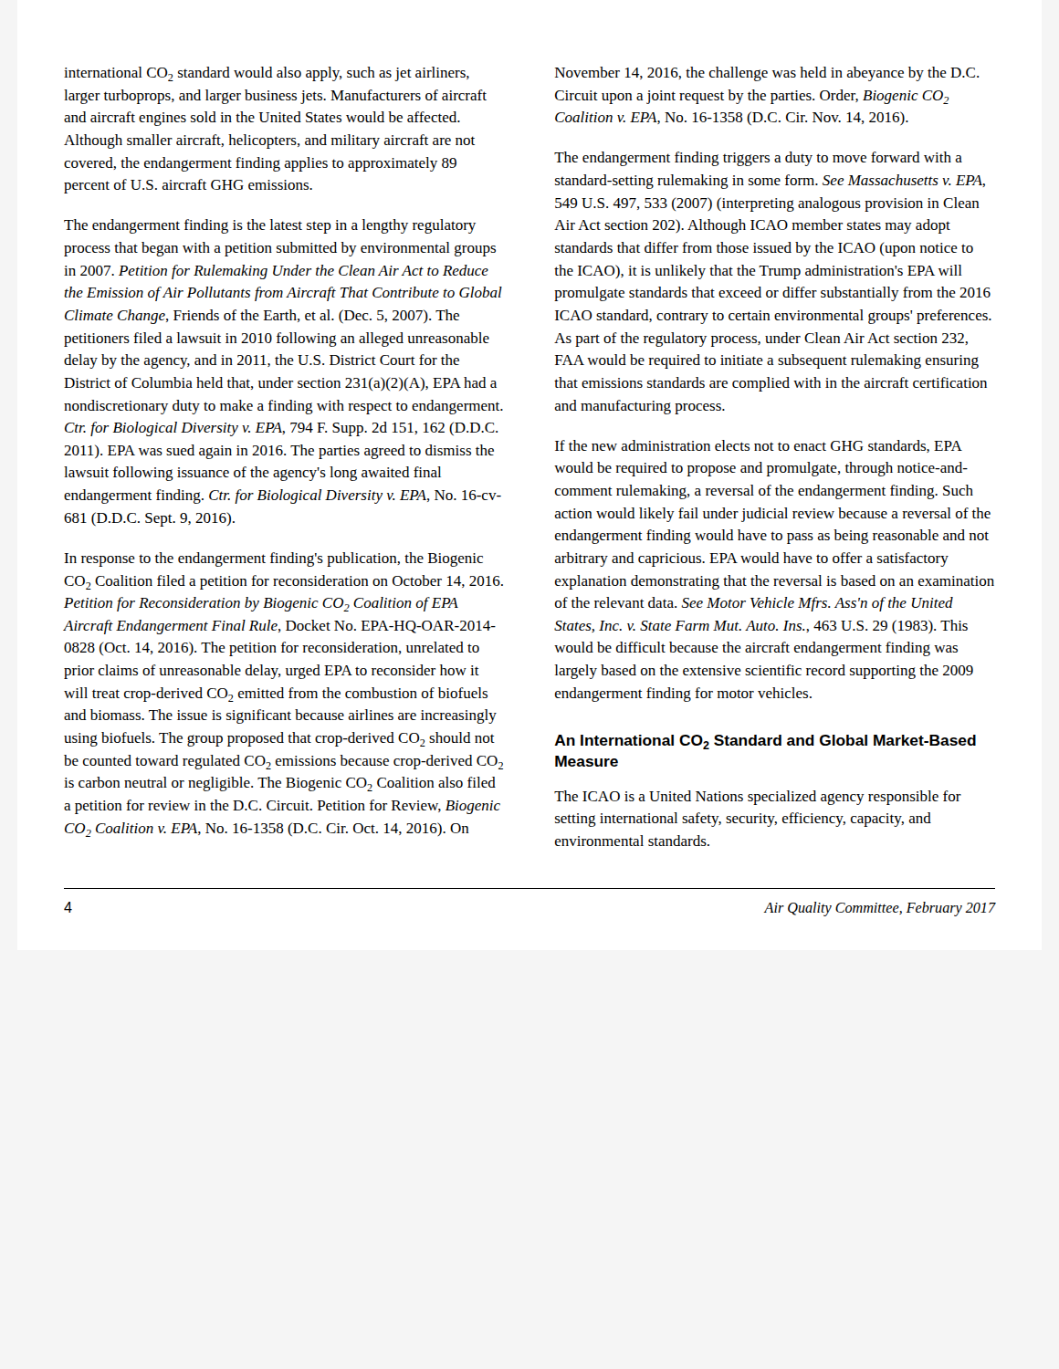international CO2 standard would also apply, such as jet airliners, larger turboprops, and larger business jets. Manufacturers of aircraft and aircraft engines sold in the United States would be affected. Although smaller aircraft, helicopters, and military aircraft are not covered, the endangerment finding applies to approximately 89 percent of U.S. aircraft GHG emissions.
The endangerment finding is the latest step in a lengthy regulatory process that began with a petition submitted by environmental groups in 2007. Petition for Rulemaking Under the Clean Air Act to Reduce the Emission of Air Pollutants from Aircraft That Contribute to Global Climate Change, Friends of the Earth, et al. (Dec. 5, 2007). The petitioners filed a lawsuit in 2010 following an alleged unreasonable delay by the agency, and in 2011, the U.S. District Court for the District of Columbia held that, under section 231(a)(2)(A), EPA had a nondiscretionary duty to make a finding with respect to endangerment. Ctr. for Biological Diversity v. EPA, 794 F. Supp. 2d 151, 162 (D.D.C. 2011). EPA was sued again in 2016. The parties agreed to dismiss the lawsuit following issuance of the agency's long awaited final endangerment finding. Ctr. for Biological Diversity v. EPA, No. 16-cv-681 (D.D.C. Sept. 9, 2016).
In response to the endangerment finding's publication, the Biogenic CO2 Coalition filed a petition for reconsideration on October 14, 2016. Petition for Reconsideration by Biogenic CO2 Coalition of EPA Aircraft Endangerment Final Rule, Docket No. EPA-HQ-OAR-2014-0828 (Oct. 14, 2016). The petition for reconsideration, unrelated to prior claims of unreasonable delay, urged EPA to reconsider how it will treat crop-derived CO2 emitted from the combustion of biofuels and biomass. The issue is significant because airlines are increasingly using biofuels. The group proposed that crop-derived CO2 should not be counted toward regulated CO2 emissions because crop-derived CO2 is carbon neutral or negligible. The Biogenic CO2 Coalition also filed a petition for review in the D.C. Circuit. Petition for Review, Biogenic CO2 Coalition v. EPA, No. 16-1358 (D.C. Cir. Oct. 14, 2016). On November 14, 2016, the challenge was held in abeyance by the D.C. Circuit upon a joint request by the parties. Order, Biogenic CO2 Coalition v. EPA, No. 16-1358 (D.C. Cir. Nov. 14, 2016).
The endangerment finding triggers a duty to move forward with a standard-setting rulemaking in some form. See Massachusetts v. EPA, 549 U.S. 497, 533 (2007) (interpreting analogous provision in Clean Air Act section 202). Although ICAO member states may adopt standards that differ from those issued by the ICAO (upon notice to the ICAO), it is unlikely that the Trump administration's EPA will promulgate standards that exceed or differ substantially from the 2016 ICAO standard, contrary to certain environmental groups' preferences. As part of the regulatory process, under Clean Air Act section 232, FAA would be required to initiate a subsequent rulemaking ensuring that emissions standards are complied with in the aircraft certification and manufacturing process.
If the new administration elects not to enact GHG standards, EPA would be required to propose and promulgate, through notice-and-comment rulemaking, a reversal of the endangerment finding. Such action would likely fail under judicial review because a reversal of the endangerment finding would have to pass as being reasonable and not arbitrary and capricious. EPA would have to offer a satisfactory explanation demonstrating that the reversal is based on an examination of the relevant data. See Motor Vehicle Mfrs. Ass'n of the United States, Inc. v. State Farm Mut. Auto. Ins., 463 U.S. 29 (1983). This would be difficult because the aircraft endangerment finding was largely based on the extensive scientific record supporting the 2009 endangerment finding for motor vehicles.
An International CO2 Standard and Global Market-Based Measure
The ICAO is a United Nations specialized agency responsible for setting international safety, security, efficiency, capacity, and environmental standards.
4 Air Quality Committee, February 2017